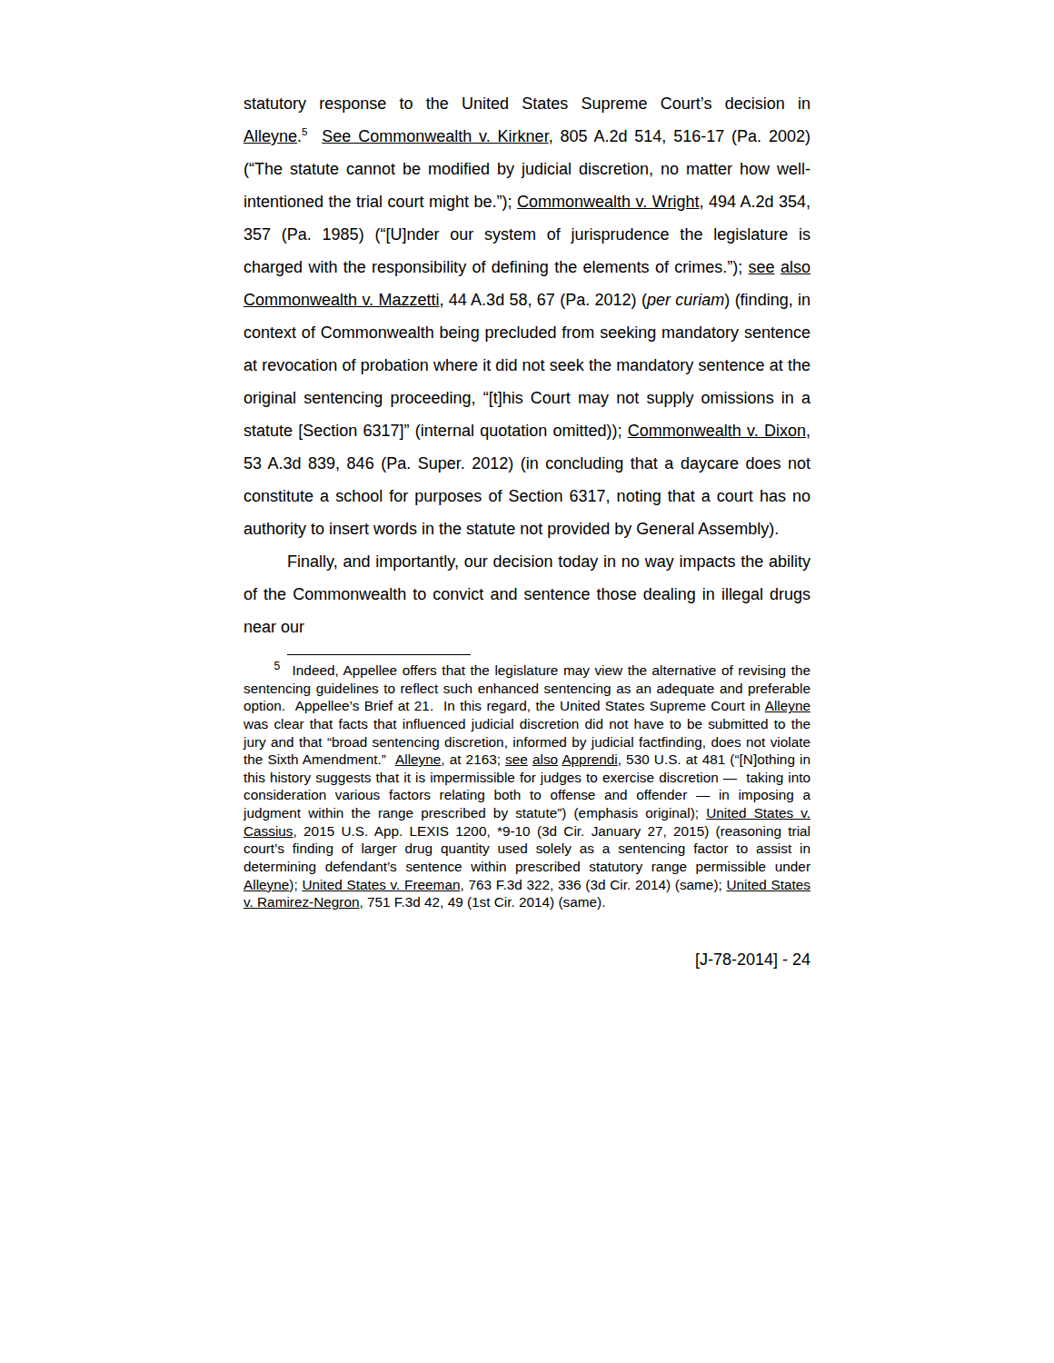statutory response to the United States Supreme Court’s decision in Alleyne.5 See Commonwealth v. Kirkner, 805 A.2d 514, 516-17 (Pa. 2002) (“The statute cannot be modified by judicial discretion, no matter how well-intentioned the trial court might be.”); Commonwealth v. Wright, 494 A.2d 354, 357 (Pa. 1985) (“[U]nder our system of jurisprudence the legislature is charged with the responsibility of defining the elements of crimes.”); see also Commonwealth v. Mazzetti, 44 A.3d 58, 67 (Pa. 2012) (per curiam) (finding, in context of Commonwealth being precluded from seeking mandatory sentence at revocation of probation where it did not seek the mandatory sentence at the original sentencing proceeding, “[t]his Court may not supply omissions in a statute [Section 6317]” (internal quotation omitted)); Commonwealth v. Dixon, 53 A.3d 839, 846 (Pa. Super. 2012) (in concluding that a daycare does not constitute a school for purposes of Section 6317, noting that a court has no authority to insert words in the statute not provided by General Assembly).
Finally, and importantly, our decision today in no way impacts the ability of the Commonwealth to convict and sentence those dealing in illegal drugs near our
5 Indeed, Appellee offers that the legislature may view the alternative of revising the sentencing guidelines to reflect such enhanced sentencing as an adequate and preferable option. Appellee’s Brief at 21. In this regard, the United States Supreme Court in Alleyne was clear that facts that influenced judicial discretion did not have to be submitted to the jury and that “broad sentencing discretion, informed by judicial factfinding, does not violate the Sixth Amendment.” Alleyne, at 2163; see also Apprendi, 530 U.S. at 481 (“[N]othing in this history suggests that it is impermissible for judges to exercise discretion — taking into consideration various factors relating both to offense and offender — in imposing a judgment within the range prescribed by statute”) (emphasis original); United States v. Cassius, 2015 U.S. App. LEXIS 1200, *9-10 (3d Cir. January 27, 2015) (reasoning trial court’s finding of larger drug quantity used solely as a sentencing factor to assist in determining defendant’s sentence within prescribed statutory range permissible under Alleyne); United States v. Freeman, 763 F.3d 322, 336 (3d Cir. 2014) (same); United States v. Ramirez-Negron, 751 F.3d 42, 49 (1st Cir. 2014) (same).
[J-78-2014] - 24